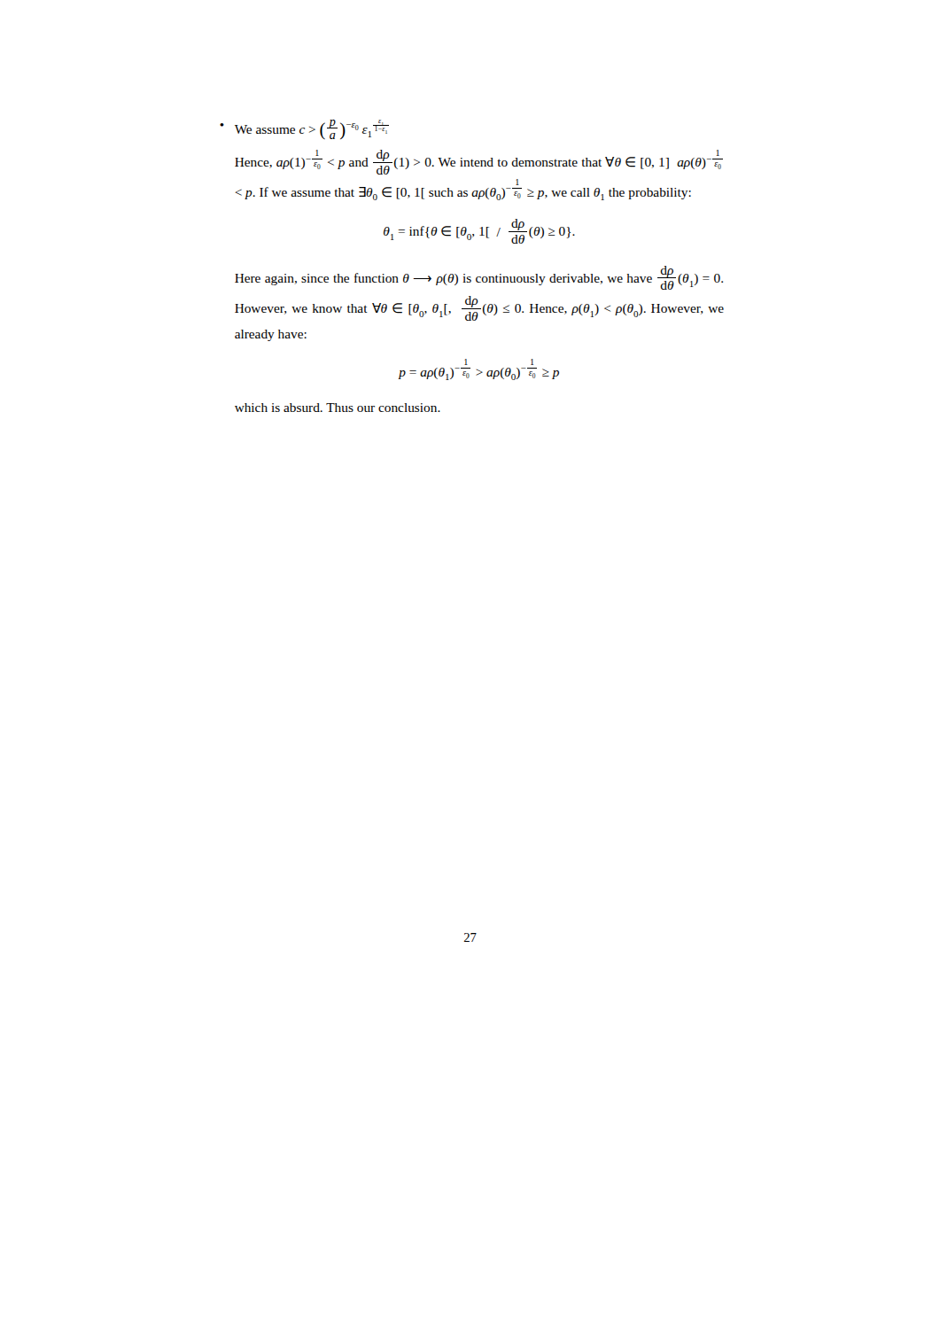We assume c > (pa)−ε0 ε1ε11−ε1
Hence, aρ(1)−1 ε0 < p and dρ dθ(1) > 0. We intend to demonstrate that ∀θ ∈ [0, 1] aρ(θ)−1 ε0 < p. If we assume that ∃θ0 ∈ [0, 1[ such as aρ(θ0)−1 ε0 ≥ p, we call θ1 the probability:
θ1 = inf{θ ∈ [θ0, 1[ / dρ dθ(θ) ≥ 0}.
Here again, since the function θ ⟶ ρ(θ) is continuously derivable, we have dρ dθ(θ1) = 0. However, we know that ∀θ ∈ [θ0, θ1[, dρ dθ(θ) ≤ 0. Hence, ρ(θ1) < ρ(θ0). However, we already have:
p = aρ(θ1)−1 ε0 > aρ(θ0)−1 ε0 ≥ p
which is absurd. Thus our conclusion.
27